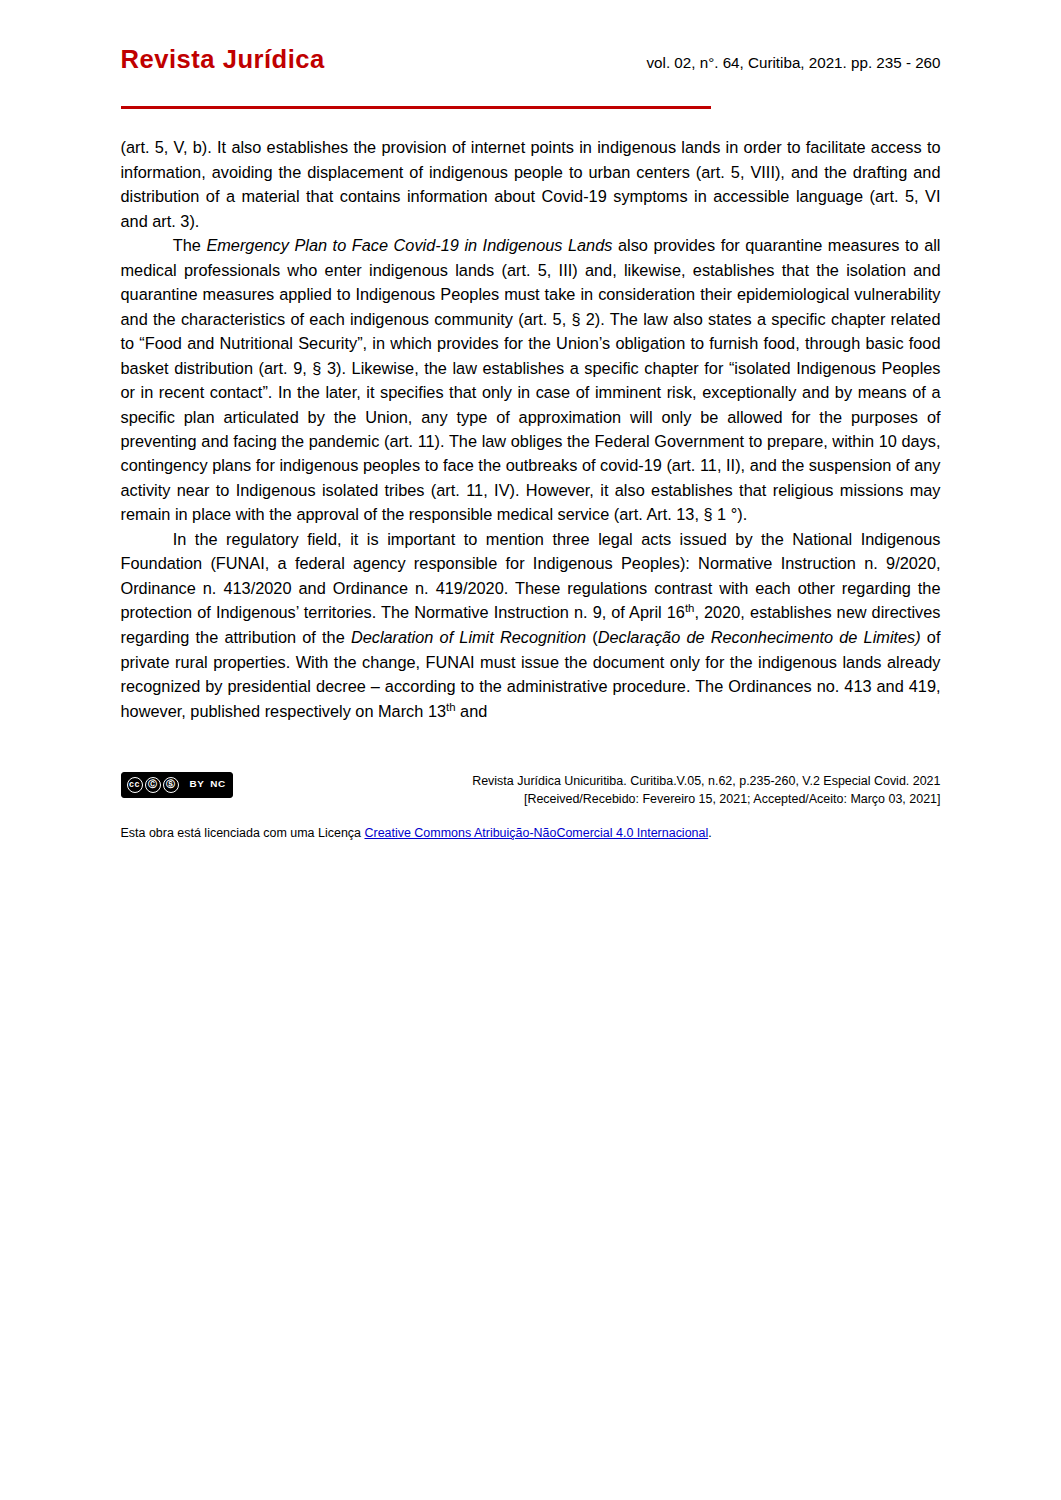Revista Jurídica
vol. 02, n°. 64, Curitiba, 2021. pp. 235 - 260
(art. 5, V, b). It also establishes the provision of internet points in indigenous lands in order to facilitate access to information, avoiding the displacement of indigenous people to urban centers (art. 5, VIII), and the drafting and distribution of a material that contains information about Covid-19 symptoms in accessible language (art. 5, VI and art. 3).
The Emergency Plan to Face Covid-19 in Indigenous Lands also provides for quarantine measures to all medical professionals who enter indigenous lands (art. 5, III) and, likewise, establishes that the isolation and quarantine measures applied to Indigenous Peoples must take in consideration their epidemiological vulnerability and the characteristics of each indigenous community (art. 5, § 2). The law also states a specific chapter related to “Food and Nutritional Security”, in which provides for the Union’s obligation to furnish food, through basic food basket distribution (art. 9, § 3). Likewise, the law establishes a specific chapter for “isolated Indigenous Peoples or in recent contact”. In the later, it specifies that only in case of imminent risk, exceptionally and by means of a specific plan articulated by the Union, any type of approximation will only be allowed for the purposes of preventing and facing the pandemic (art. 11). The law obliges the Federal Government to prepare, within 10 days, contingency plans for indigenous peoples to face the outbreaks of covid-19 (art. 11, II), and the suspension of any activity near to Indigenous isolated tribes (art. 11, IV). However, it also establishes that religious missions may remain in place with the approval of the responsible medical service (art. Art. 13, § 1 °).
In the regulatory field, it is important to mention three legal acts issued by the National Indigenous Foundation (FUNAI, a federal agency responsible for Indigenous Peoples): Normative Instruction n. 9/2020, Ordinance n. 413/2020 and Ordinance n. 419/2020. These regulations contrast with each other regarding the protection of Indigenous’ territories. The Normative Instruction n. 9, of April 16th, 2020, establishes new directives regarding the attribution of the Declaration of Limit Recognition (Declaração de Reconhecimento de Limites) of private rural properties. With the change, FUNAI must issue the document only for the indigenous lands already recognized by presidential decree – according to the administrative procedure. The Ordinances no. 413 and 419, however, published respectively on March 13th and
cc Ⓒ Ⓢ
BY NC
Revista Jurídica Unicuritiba. Curitiba.V.05, n.62, p.235-260, V.2 Especial Covid. 2021 [Received/Recebido: Fevereiro 15, 2021; Accepted/Aceito: Março 03, 2021]
Esta obra está licenciada com uma Licença Creative Commons Atribuição-NãoComercial 4.0 Internacional.